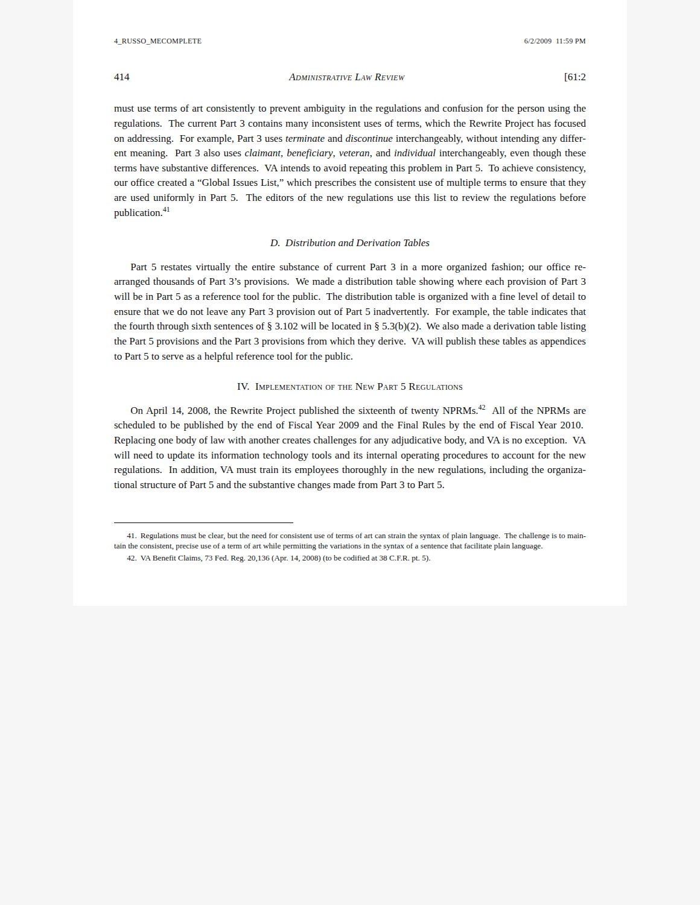4_RUSSO_MECOMPLETE 6/2/2009 11:59 PM
414 Administrative Law Review [61:2
must use terms of art consistently to prevent ambiguity in the regulations and confusion for the person using the regulations. The current Part 3 contains many inconsistent uses of terms, which the Rewrite Project has focused on addressing. For example, Part 3 uses terminate and discontinue interchangeably, without intending any different meaning. Part 3 also uses claimant, beneficiary, veteran, and individual interchangeably, even though these terms have substantive differences. VA intends to avoid repeating this problem in Part 5. To achieve consistency, our office created a “Global Issues List,” which prescribes the consistent use of multiple terms to ensure that they are used uniformly in Part 5. The editors of the new regulations use this list to review the regulations before publication.41
D. Distribution and Derivation Tables
Part 5 restates virtually the entire substance of current Part 3 in a more organized fashion; our office rearranged thousands of Part 3’s provisions. We made a distribution table showing where each provision of Part 3 will be in Part 5 as a reference tool for the public. The distribution table is organized with a fine level of detail to ensure that we do not leave any Part 3 provision out of Part 5 inadvertently. For example, the table indicates that the fourth through sixth sentences of § 3.102 will be located in § 5.3(b)(2). We also made a derivation table listing the Part 5 provisions and the Part 3 provisions from which they derive. VA will publish these tables as appendices to Part 5 to serve as a helpful reference tool for the public.
IV. Implementation of the New Part 5 Regulations
On April 14, 2008, the Rewrite Project published the sixteenth of twenty NPRMs.42 All of the NPRMs are scheduled to be published by the end of Fiscal Year 2009 and the Final Rules by the end of Fiscal Year 2010. Replacing one body of law with another creates challenges for any adjudicative body, and VA is no exception. VA will need to update its information technology tools and its internal operating procedures to account for the new regulations. In addition, VA must train its employees thoroughly in the new regulations, including the organizational structure of Part 5 and the substantive changes made from Part 3 to Part 5.
41. Regulations must be clear, but the need for consistent use of terms of art can strain the syntax of plain language. The challenge is to maintain the consistent, precise use of a term of art while permitting the variations in the syntax of a sentence that facilitate plain language.
42. VA Benefit Claims, 73 Fed. Reg. 20,136 (Apr. 14, 2008) (to be codified at 38 C.F.R. pt. 5).